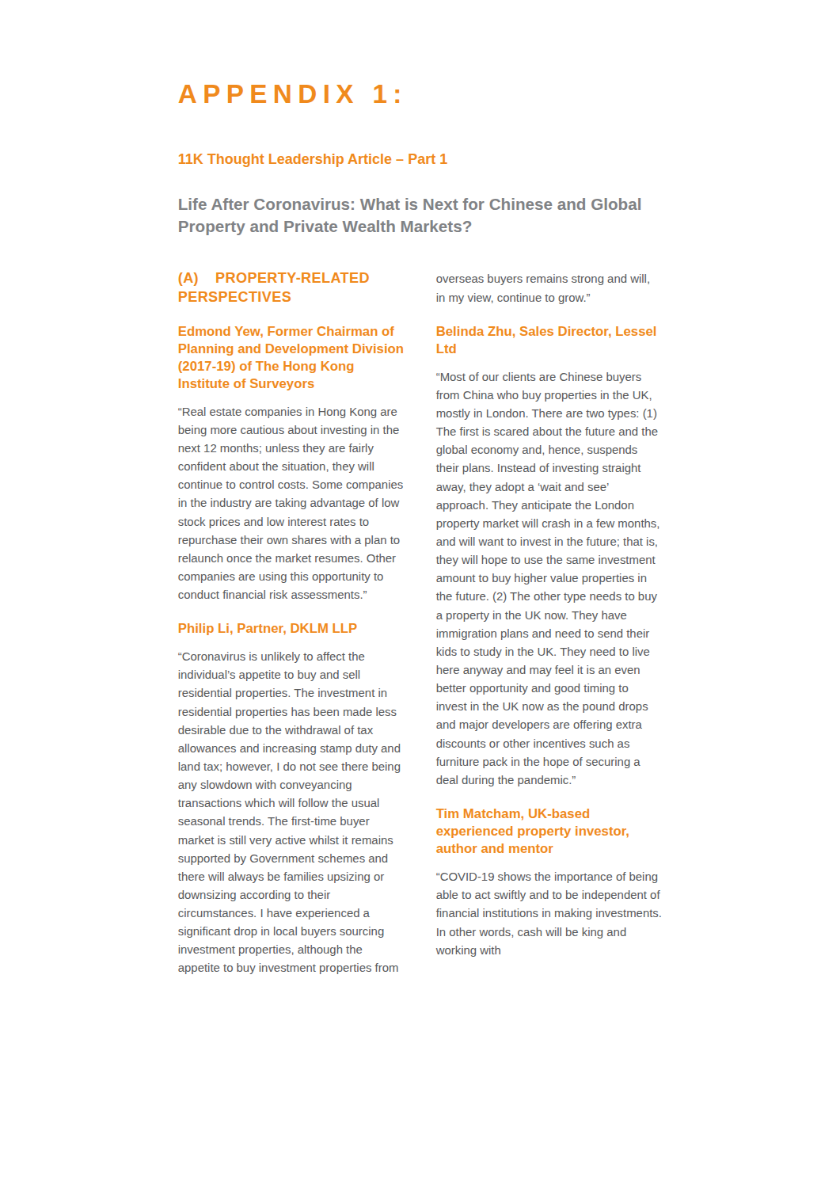APPENDIX 1:
11K Thought Leadership Article – Part 1
Life After Coronavirus: What is Next for Chinese and Global Property and Private Wealth Markets?
(A) PROPERTY-RELATED PERSPECTIVES
Edmond Yew, Former Chairman of Planning and Development Division (2017-19) of The Hong Kong Institute of Surveyors
“Real estate companies in Hong Kong are being more cautious about investing in the next 12 months; unless they are fairly confident about the situation, they will continue to control costs. Some companies in the industry are taking advantage of low stock prices and low interest rates to repurchase their own shares with a plan to relaunch once the market resumes. Other companies are using this opportunity to conduct financial risk assessments.”
Philip Li, Partner, DKLM LLP
“Coronavirus is unlikely to affect the individual’s appetite to buy and sell residential properties. The investment in residential properties has been made less desirable due to the withdrawal of tax allowances and increasing stamp duty and land tax; however, I do not see there being any slowdown with conveyancing transactions which will follow the usual seasonal trends. The first-time buyer market is still very active whilst it remains supported by Government schemes and there will always be families upsizing or downsizing according to their circumstances. I have experienced a significant drop in local buyers sourcing investment properties, although the appetite to buy investment properties from overseas buyers remains strong and will, in my view, continue to grow.”
Belinda Zhu, Sales Director, Lessel Ltd
“Most of our clients are Chinese buyers from China who buy properties in the UK, mostly in London. There are two types: (1) The first is scared about the future and the global economy and, hence, suspends their plans. Instead of investing straight away, they adopt a ‘wait and see’ approach. They anticipate the London property market will crash in a few months, and will want to invest in the future; that is, they will hope to use the same investment amount to buy higher value properties in the future. (2) The other type needs to buy a property in the UK now. They have immigration plans and need to send their kids to study in the UK. They need to live here anyway and may feel it is an even better opportunity and good timing to invest in the UK now as the pound drops and major developers are offering extra discounts or other incentives such as furniture pack in the hope of securing a deal during the pandemic.”
Tim Matcham, UK-based experienced property investor, author and mentor
“COVID-19 shows the importance of being able to act swiftly and to be independent of financial institutions in making investments. In other words, cash will be king and working with